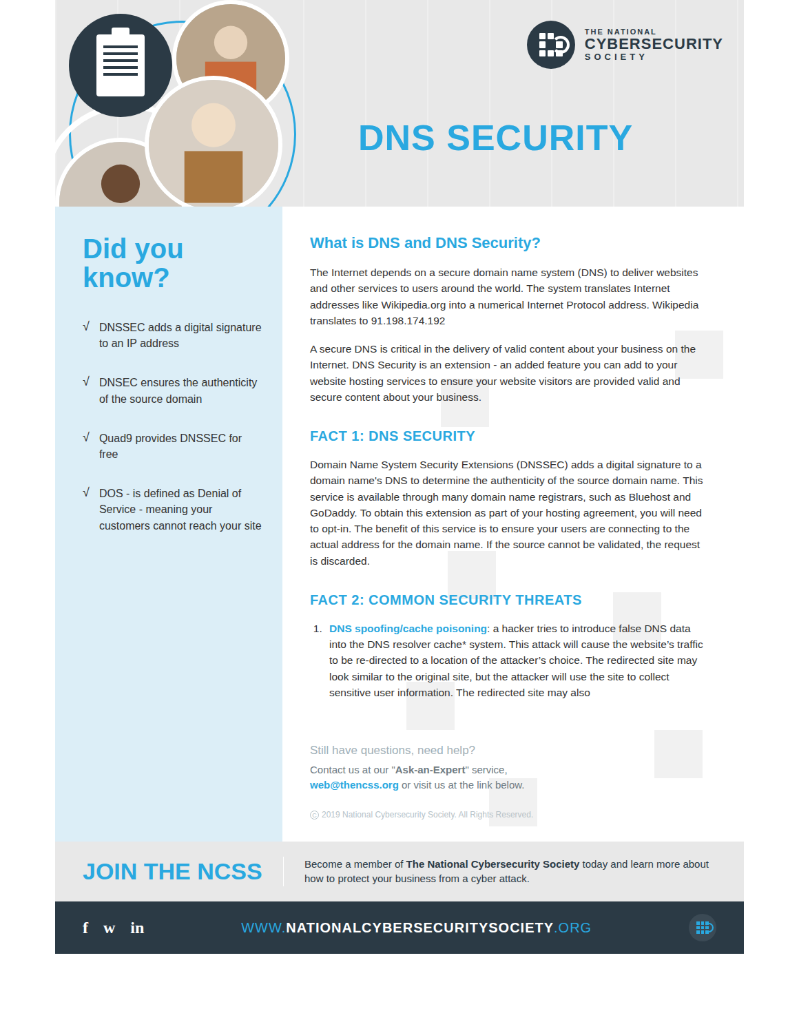THE NATIONAL
CYBERSECURITY
SOCIETY
DNS SECURITY
Did you
know?
√DNSSEC adds a digital signature to an IP address
√DNSEC ensures the authenticity of the source domain
√Quad9 provides DNSSEC for free
√DOS - is defined as Denial of Service - meaning your customers cannot reach your site
What is DNS and DNS Security?
The Internet depends on a secure domain name system (DNS) to deliver websites and other services to users around the world. The system translates Internet addresses like Wikipedia.org into a numerical Internet Protocol address. Wikipedia translates to 91.198.174.192
A secure DNS is critical in the delivery of valid content about your business on the Internet. DNS Security is an extension - an added feature you can add to your website hosting services to ensure your website visitors are provided valid and secure content about your business.
FACT 1: DNS SECURITY
Domain Name System Security Extensions (DNSSEC) adds a digital signature to a domain name's DNS to determine the authenticity of the source domain name. This service is available through many domain name registrars, such as Bluehost and GoDaddy. To obtain this extension as part of your hosting agreement, you will need to opt-in. The benefit of this service is to ensure your users are connecting to the actual address for the domain name. If the source cannot be validated, the request is discarded.
FACT 2: COMMON SECURITY THREATS
DNS spoofing/cache poisoning: a hacker tries to introduce false DNS data into the DNS resolver cache* system. This attack will cause the website’s traffic to be re-directed to a location of the attacker’s choice. The redirected site may look similar to the original site, but the attacker will use the site to collect sensitive user information. The redirected site may also
Still have questions, need help?
Contact us at our "Ask-an-Expert" service,
web@thencss.org or visit us at the link below.
C2019 National Cybersecurity Society. All Rights Reserved.
JOIN THE NCSS
Become a member of The National Cybersecurity Society today and learn more about how to protect your business from a cyber attack.
f w in
WWW.NATIONALCYBERSECURITYSOCIETY.ORG